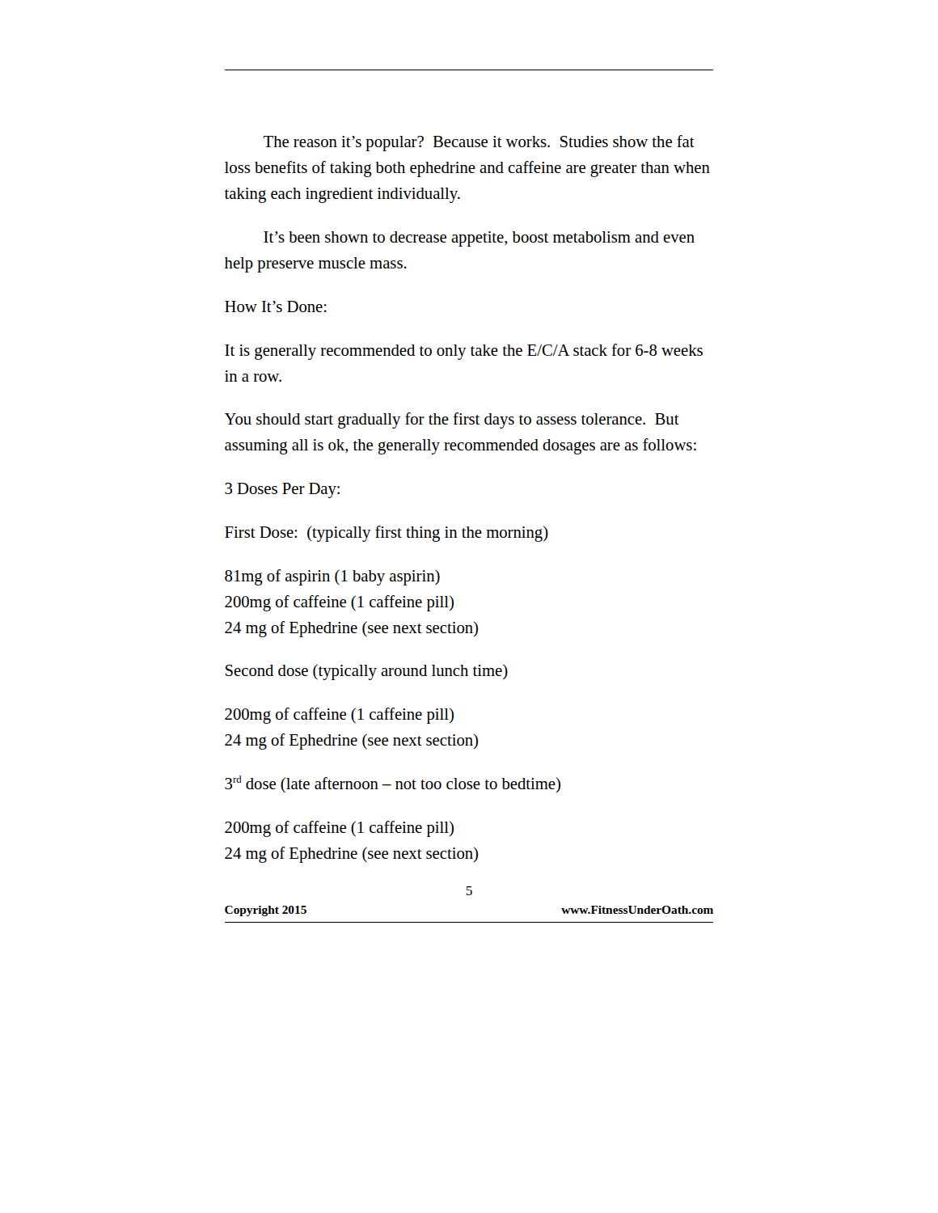The reason it’s popular? Because it works. Studies show the fat loss benefits of taking both ephedrine and caffeine are greater than when taking each ingredient individually.
It’s been shown to decrease appetite, boost metabolism and even help preserve muscle mass.
How It’s Done:
It is generally recommended to only take the E/C/A stack for 6-8 weeks in a row.
You should start gradually for the first days to assess tolerance. But assuming all is ok, the generally recommended dosages are as follows:
3 Doses Per Day:
First Dose: (typically first thing in the morning)
81mg of aspirin (1 baby aspirin)
200mg of caffeine (1 caffeine pill)
24 mg of Ephedrine (see next section)
Second dose (typically around lunch time)
200mg of caffeine (1 caffeine pill)
24 mg of Ephedrine (see next section)
3rd dose (late afternoon – not too close to bedtime)
200mg of caffeine (1 caffeine pill)
24 mg of Ephedrine (see next section)
5
Copyright 2015 www.FitnessUnderOath.com